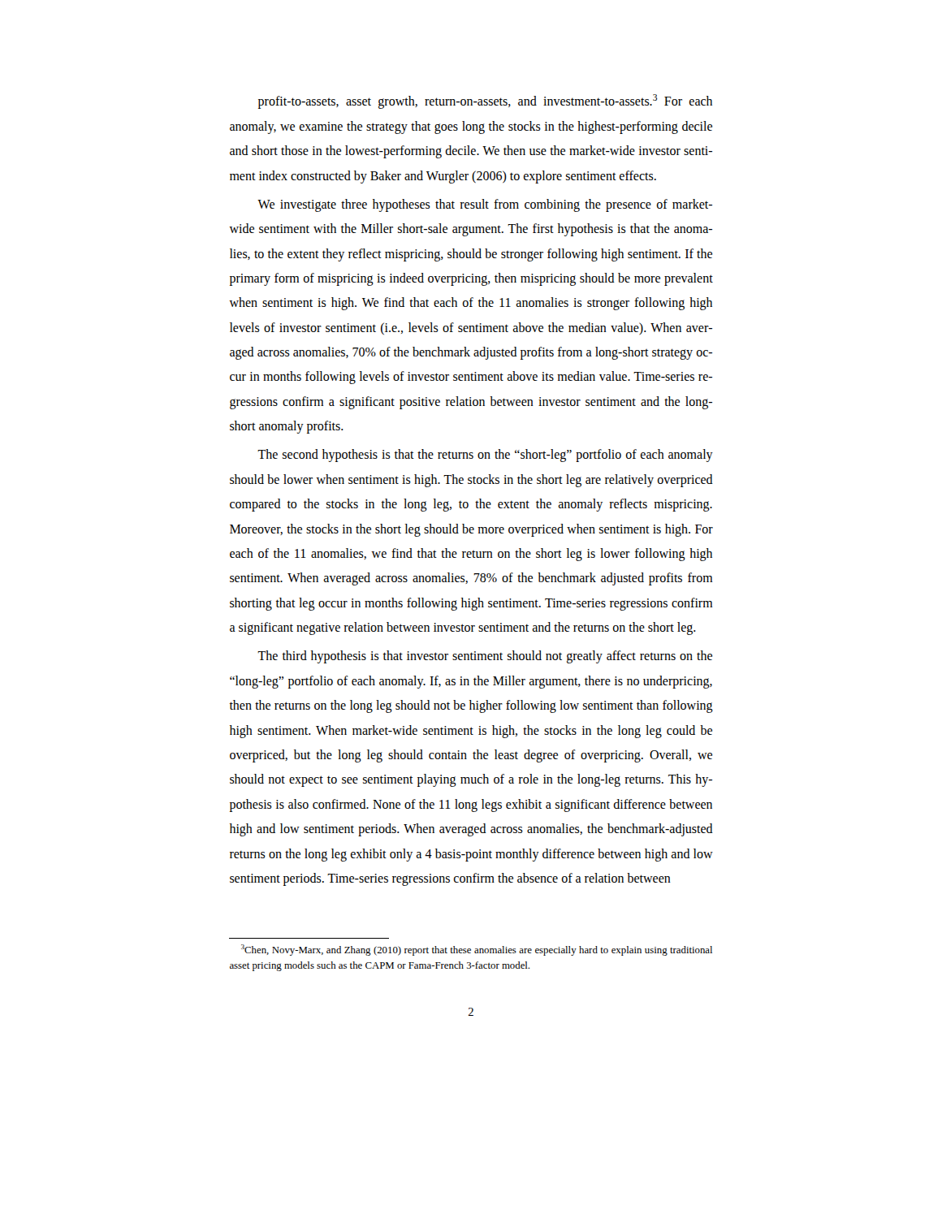profit-to-assets, asset growth, return-on-assets, and investment-to-assets.3 For each anomaly, we examine the strategy that goes long the stocks in the highest-performing decile and short those in the lowest-performing decile. We then use the market-wide investor sentiment index constructed by Baker and Wurgler (2006) to explore sentiment effects.
We investigate three hypotheses that result from combining the presence of market-wide sentiment with the Miller short-sale argument. The first hypothesis is that the anomalies, to the extent they reflect mispricing, should be stronger following high sentiment. If the primary form of mispricing is indeed overpricing, then mispricing should be more prevalent when sentiment is high. We find that each of the 11 anomalies is stronger following high levels of investor sentiment (i.e., levels of sentiment above the median value). When averaged across anomalies, 70% of the benchmark adjusted profits from a long-short strategy occur in months following levels of investor sentiment above its median value. Time-series regressions confirm a significant positive relation between investor sentiment and the long-short anomaly profits.
The second hypothesis is that the returns on the “short-leg” portfolio of each anomaly should be lower when sentiment is high. The stocks in the short leg are relatively overpriced compared to the stocks in the long leg, to the extent the anomaly reflects mispricing. Moreover, the stocks in the short leg should be more overpriced when sentiment is high. For each of the 11 anomalies, we find that the return on the short leg is lower following high sentiment. When averaged across anomalies, 78% of the benchmark adjusted profits from shorting that leg occur in months following high sentiment. Time-series regressions confirm a significant negative relation between investor sentiment and the returns on the short leg.
The third hypothesis is that investor sentiment should not greatly affect returns on the “long-leg” portfolio of each anomaly. If, as in the Miller argument, there is no underpricing, then the returns on the long leg should not be higher following low sentiment than following high sentiment. When market-wide sentiment is high, the stocks in the long leg could be overpriced, but the long leg should contain the least degree of overpricing. Overall, we should not expect to see sentiment playing much of a role in the long-leg returns. This hypothesis is also confirmed. None of the 11 long legs exhibit a significant difference between high and low sentiment periods. When averaged across anomalies, the benchmark-adjusted returns on the long leg exhibit only a 4 basis-point monthly difference between high and low sentiment periods. Time-series regressions confirm the absence of a relation between
3Chen, Novy-Marx, and Zhang (2010) report that these anomalies are especially hard to explain using traditional asset pricing models such as the CAPM or Fama-French 3-factor model.
2